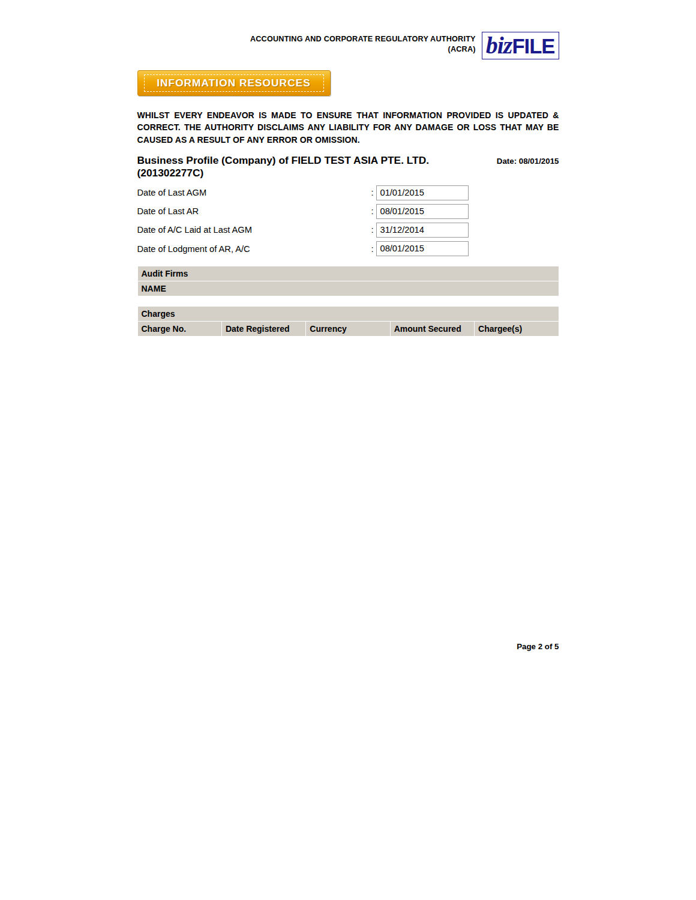ACCOUNTING AND CORPORATE REGULATORY AUTHORITY
(ACRA)
biz FILE
INFORMATION RESOURCES
WHILST EVERY ENDEAVOR IS MADE TO ENSURE THAT INFORMATION PROVIDED IS UPDATED & CORRECT. THE AUTHORITY DISCLAIMS ANY LIABILITY FOR ANY DAMAGE OR LOSS THAT MAY BE CAUSED AS A RESULT OF ANY ERROR OR OMISSION.
Business Profile (Company) of FIELD TEST ASIA PTE. LTD. (201302277C)
Date: 08/01/2015
Date of Last AGM
:
01/01/2015
Date of Last AR
:
08/01/2015
Date of A/C Laid at Last AGM
:
31/12/2014
Date of Lodgment of AR, A/C
:
08/01/2015
| Audit Firms |
| NAME |
| Charges |
| Charge No. | Date Registered | Currency | Amount Secured | Chargee(s) |
Page 2 of 5